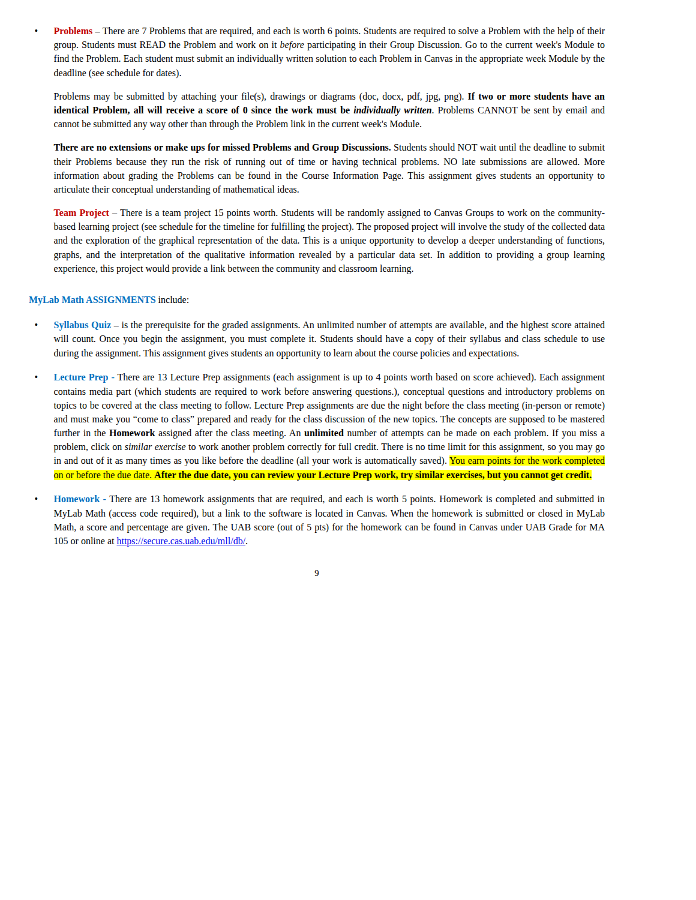Problems – There are 7 Problems that are required, and each is worth 6 points. Students are required to solve a Problem with the help of their group. Students must READ the Problem and work on it before participating in their Group Discussion. Go to the current week's Module to find the Problem. Each student must submit an individually written solution to each Problem in Canvas in the appropriate week Module by the deadline (see schedule for dates).
Problems may be submitted by attaching your file(s), drawings or diagrams (doc, docx, pdf, jpg, png). If two or more students have an identical Problem, all will receive a score of 0 since the work must be individually written. Problems CANNOT be sent by email and cannot be submitted any way other than through the Problem link in the current week's Module.
There are no extensions or make ups for missed Problems and Group Discussions. Students should NOT wait until the deadline to submit their Problems because they run the risk of running out of time or having technical problems. NO late submissions are allowed. More information about grading the Problems can be found in the Course Information Page. This assignment gives students an opportunity to articulate their conceptual understanding of mathematical ideas.
Team Project – There is a team project 15 points worth. Students will be randomly assigned to Canvas Groups to work on the community-based learning project (see schedule for the timeline for fulfilling the project). The proposed project will involve the study of the collected data and the exploration of the graphical representation of the data. This is a unique opportunity to develop a deeper understanding of functions, graphs, and the interpretation of the qualitative information revealed by a particular data set. In addition to providing a group learning experience, this project would provide a link between the community and classroom learning.
MyLab Math ASSIGNMENTS include:
Syllabus Quiz – is the prerequisite for the graded assignments. An unlimited number of attempts are available, and the highest score attained will count. Once you begin the assignment, you must complete it. Students should have a copy of their syllabus and class schedule to use during the assignment. This assignment gives students an opportunity to learn about the course policies and expectations.
Lecture Prep - There are 13 Lecture Prep assignments (each assignment is up to 4 points worth based on score achieved). Each assignment contains media part (which students are required to work before answering questions.), conceptual questions and introductory problems on topics to be covered at the class meeting to follow. Lecture Prep assignments are due the night before the class meeting (in-person or remote) and must make you “come to class” prepared and ready for the class discussion of the new topics. The concepts are supposed to be mastered further in the Homework assigned after the class meeting. An unlimited number of attempts can be made on each problem. If you miss a problem, click on similar exercise to work another problem correctly for full credit. There is no time limit for this assignment, so you may go in and out of it as many times as you like before the deadline (all your work is automatically saved). You earn points for the work completed on or before the due date. After the due date, you can review your Lecture Prep work, try similar exercises, but you cannot get credit.
Homework - There are 13 homework assignments that are required, and each is worth 5 points. Homework is completed and submitted in MyLab Math (access code required), but a link to the software is located in Canvas. When the homework is submitted or closed in MyLab Math, a score and percentage are given. The UAB score (out of 5 pts) for the homework can be found in Canvas under UAB Grade for MA 105 or online at https://secure.cas.uab.edu/mll/db/.
9